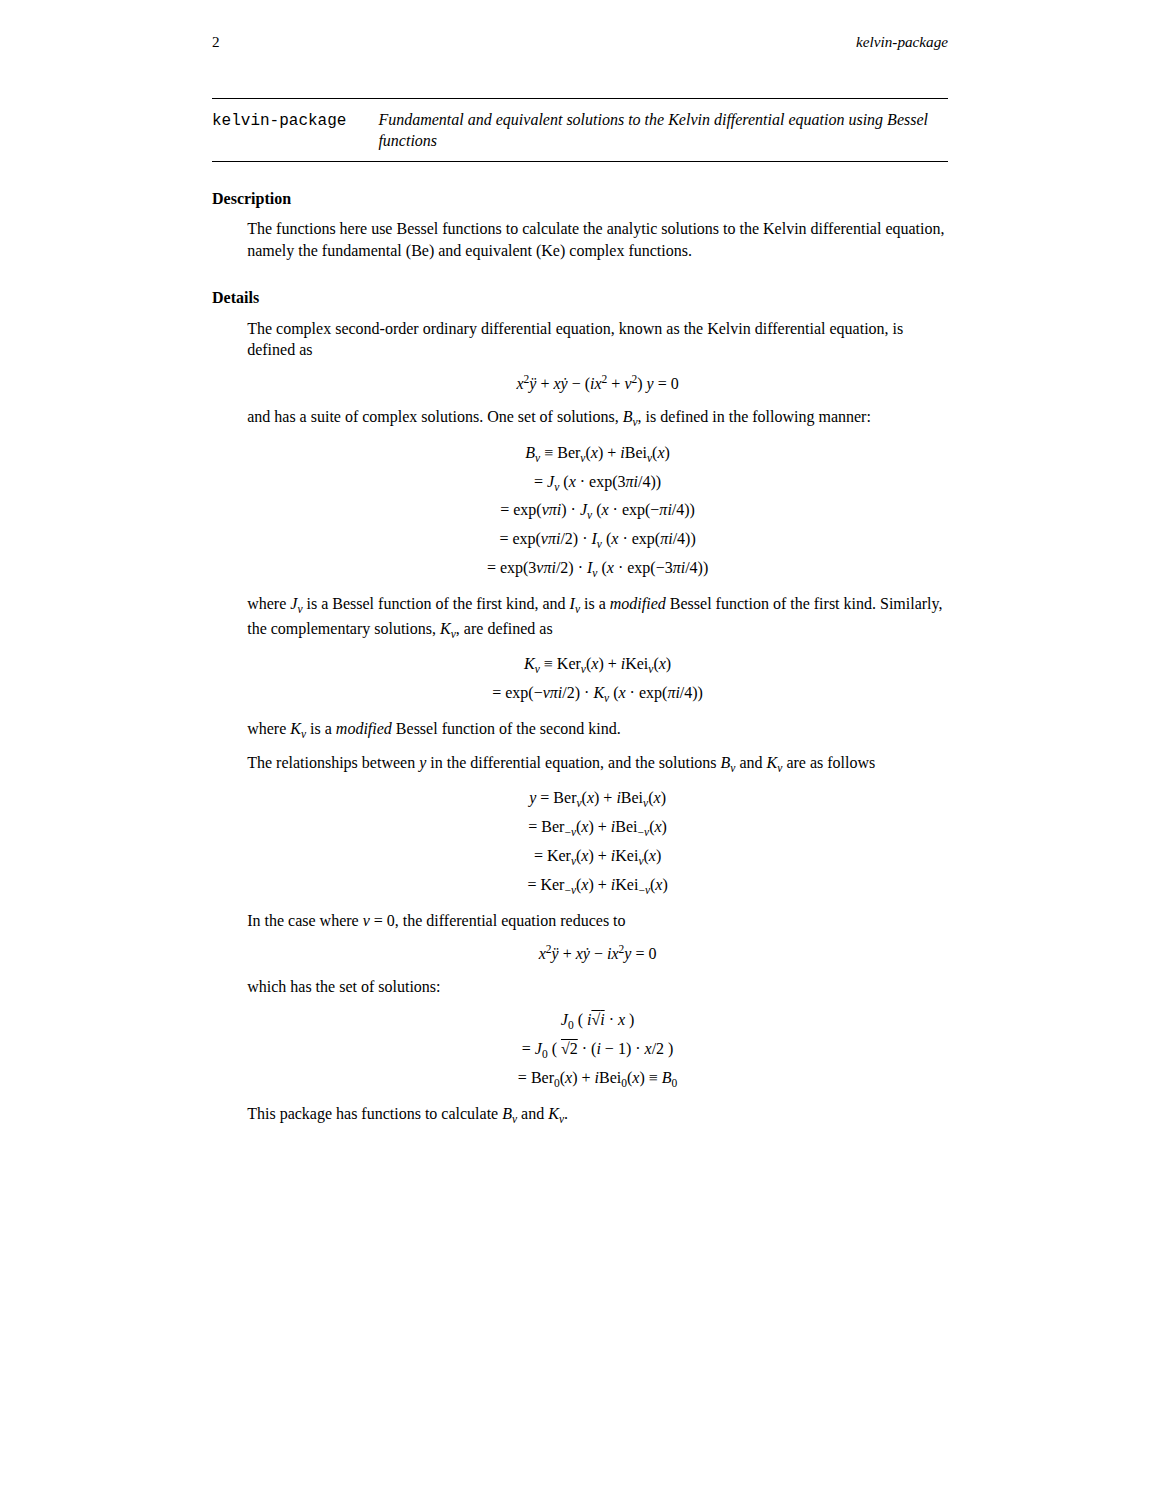2 kelvin-package
kelvin-package Fundamental and equivalent solutions to the Kelvin differential equation using Bessel functions
Description
The functions here use Bessel functions to calculate the analytic solutions to the Kelvin differential equation, namely the fundamental (Be) and equivalent (Ke) complex functions.
Details
The complex second-order ordinary differential equation, known as the Kelvin differential equation, is defined as
x2ÿ + xẏ − (ix2 + ν2) y = 0
and has a suite of complex solutions. One set of solutions, Bν, is defined in the following manner:
Bν ≡ Berν(x) + i Beiν(x)
= Jν (x · exp(3πi/4))
= exp(νπi) · Jν (x · exp(−πi/4))
= exp(νπi/2) · Iν (x · exp(πi/4))
= exp(3νπi/2) · Iν (x · exp(−3πi/4))
where Jν is a Bessel function of the first kind, and Iν is a modified Bessel function of the first kind. Similarly, the complementary solutions, Kν, are defined as
Kν ≡ Kerν(x) + i Keiν(x)
= exp(−νπi/2) · Kν (x · exp(πi/4))
where Kν is a modified Bessel function of the second kind.
The relationships between y in the differential equation, and the solutions Bν and Kν are as follows
y = Berν(x) + i Beiν(x)
= Ber−ν(x) + i Bei−ν(x)
= Kerν(x) + i Keiν(x)
= Ker−ν(x) + i Kei−ν(x)
In the case where ν = 0, the differential equation reduces to
x2ÿ + xẏ − ix2y = 0
which has the set of solutions:
J0 ( i√i · x )
= J0 ( √2 · (i − 1) · x/2 )
= Ber0(x) + i Bei0(x) ≡ B0
This package has functions to calculate Bν and Kν.